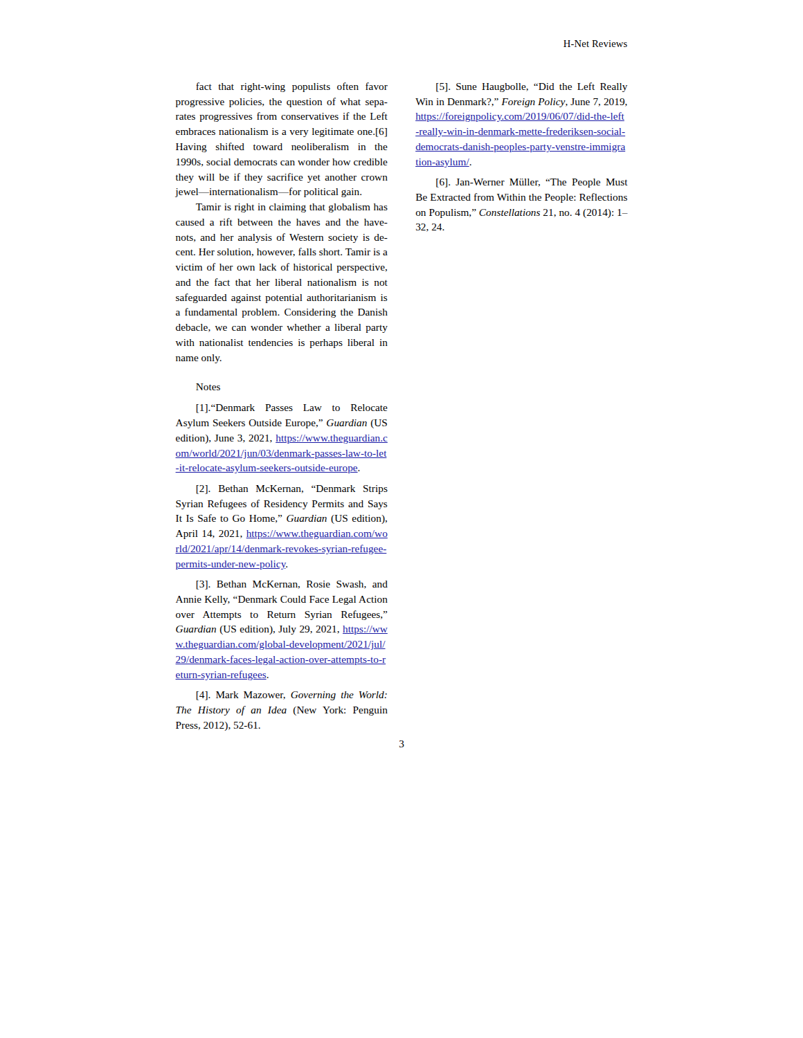H-Net Reviews
fact that right-wing populists often favor progressive policies, the question of what separates progressives from conservatives if the Left embraces nationalism is a very legitimate one.[6] Having shifted toward neoliberalism in the 1990s, social democrats can wonder how credible they will be if they sacrifice yet another crown jewel—internationalism—for political gain.
Tamir is right in claiming that globalism has caused a rift between the haves and the have-nots, and her analysis of Western society is decent. Her solution, however, falls short. Tamir is a victim of her own lack of historical perspective, and the fact that her liberal nationalism is not safeguarded against potential authoritarianism is a fundamental problem. Considering the Danish debacle, we can wonder whether a liberal party with nationalist tendencies is perhaps liberal in name only.
Notes
[1].“Denmark Passes Law to Relocate Asylum Seekers Outside Europe,” Guardian (US edition), June 3, 2021, https://www.theguardian.com/world/2021/jun/03/denmark-passes-law-to-let-it-relocate-asylum-seekers-outside-europe.
[2]. Bethan McKernan, “Denmark Strips Syrian Refugees of Residency Permits and Says It Is Safe to Go Home,” Guardian (US edition), April 14, 2021, https://www.theguardian.com/world/2021/apr/14/denmark-revokes-syrian-refugee-permits-under-new-policy.
[3]. Bethan McKernan, Rosie Swash, and Annie Kelly, “Denmark Could Face Legal Action over Attempts to Return Syrian Refugees,” Guardian (US edition), July 29, 2021, https://www.theguardian.com/global-development/2021/jul/29/denmark-faces-legal-action-over-attempts-to-return-syrian-refugees.
[4]. Mark Mazower, Governing the World: The History of an Idea (New York: Penguin Press, 2012), 52-61.
[5]. Sune Haugbolle, “Did the Left Really Win in Denmark?,” Foreign Policy, June 7, 2019, https://foreignpolicy.com/2019/06/07/did-the-left-really-win-in-denmark-mette-frederiksen-social-democrats-danish-peoples-party-venstre-immigration-asylum/.
[6]. Jan-Werner Müller, “The People Must Be Extracted from Within the People: Reflections on Populism,” Constellations 21, no. 4 (2014): 1–32, 24.
3